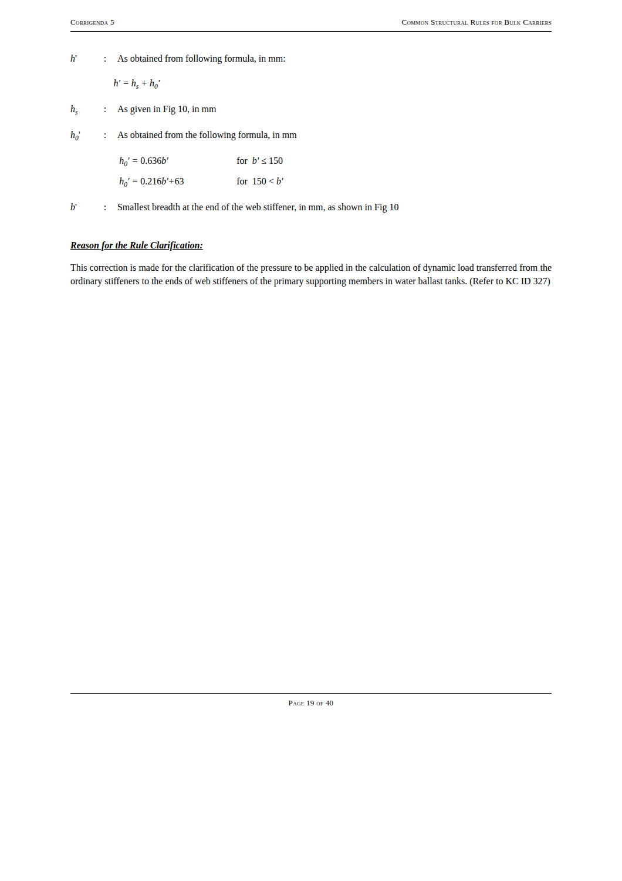Corrigenda 5
Common Structural Rules for Bulk Carriers
h'
:
As obtained from following formula, in mm:
h' = hs + h0'
hs
:
As given in Fig 10, in mm
h0'
:
As obtained from the following formula, in mm
h0' = 0.636b'
for b' ≤ 150
h0' = 0.216b'+63
for 150 < b'
b'
:
Smallest breadth at the end of the web stiffener, in mm, as shown in Fig 10
Reason for the Rule Clarification:
This correction is made for the clarification of the pressure to be applied in the calculation of dynamic load transferred from the ordinary stiffeners to the ends of web stiffeners of the primary supporting members in water ballast tanks. (Refer to KC ID 327)
Page 19 of 40